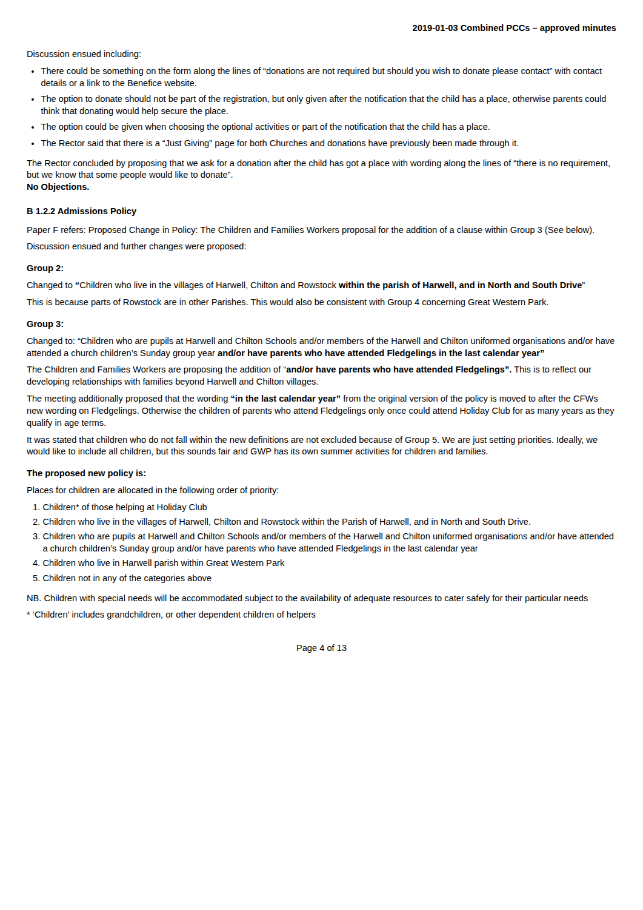2019-01-03 Combined PCCs – approved minutes
Discussion ensued including:
There could be something on the form along the lines of “donations are not required but should you wish to donate please contact” with contact details or a link to the Benefice website.
The option to donate should not be part of the registration, but only given after the notification that the child has a place, otherwise parents could think that donating would help secure the place.
The option could be given when choosing the optional activities or part of the notification that the child has a place.
The Rector said that there is a “Just Giving” page for both Churches and donations have previously been made through it.
The Rector concluded by proposing that we ask for a donation after the child has got a place with wording along the lines of “there is no requirement, but we know that some people would like to donate”.
No Objections.
B 1.2.2 Admissions Policy
Paper F refers: Proposed Change in Policy: The Children and Families Workers proposal for the addition of a clause within Group 3 (See below).
Discussion ensued and further changes were proposed:
Group 2:
Changed to “Children who live in the villages of Harwell, Chilton and Rowstock within the parish of Harwell, and in North and South Drive”
This is because parts of Rowstock are in other Parishes. This would also be consistent with Group 4 concerning Great Western Park.
Group 3:
Changed to: “Children who are pupils at Harwell and Chilton Schools and/or members of the Harwell and Chilton uniformed organisations and/or have attended a church children’s Sunday group year and/or have parents who have attended Fledgelings in the last calendar year”
The Children and Families Workers are proposing the addition of “and/or have parents who have attended Fledgelings”. This is to reflect our developing relationships with families beyond Harwell and Chilton villages.
The meeting additionally proposed that the wording “in the last calendar year” from the original version of the policy is moved to after the CFWs new wording on Fledgelings. Otherwise the children of parents who attend Fledgelings only once could attend Holiday Club for as many years as they qualify in age terms.
It was stated that children who do not fall within the new definitions are not excluded because of Group 5. We are just setting priorities. Ideally, we would like to include all children, but this sounds fair and GWP has its own summer activities for children and families.
The proposed new policy is:
Places for children are allocated in the following order of priority:
Children* of those helping at Holiday Club
Children who live in the villages of Harwell, Chilton and Rowstock within the Parish of Harwell, and in North and South Drive.
Children who are pupils at Harwell and Chilton Schools and/or members of the Harwell and Chilton uniformed organisations and/or have attended a church children’s Sunday group and/or have parents who have attended Fledgelings in the last calendar year
Children who live in Harwell parish within Great Western Park
Children not in any of the categories above
NB. Children with special needs will be accommodated subject to the availability of adequate resources to cater safely for their particular needs
* ‘Children’ includes grandchildren, or other dependent children of helpers
Page 4 of 13